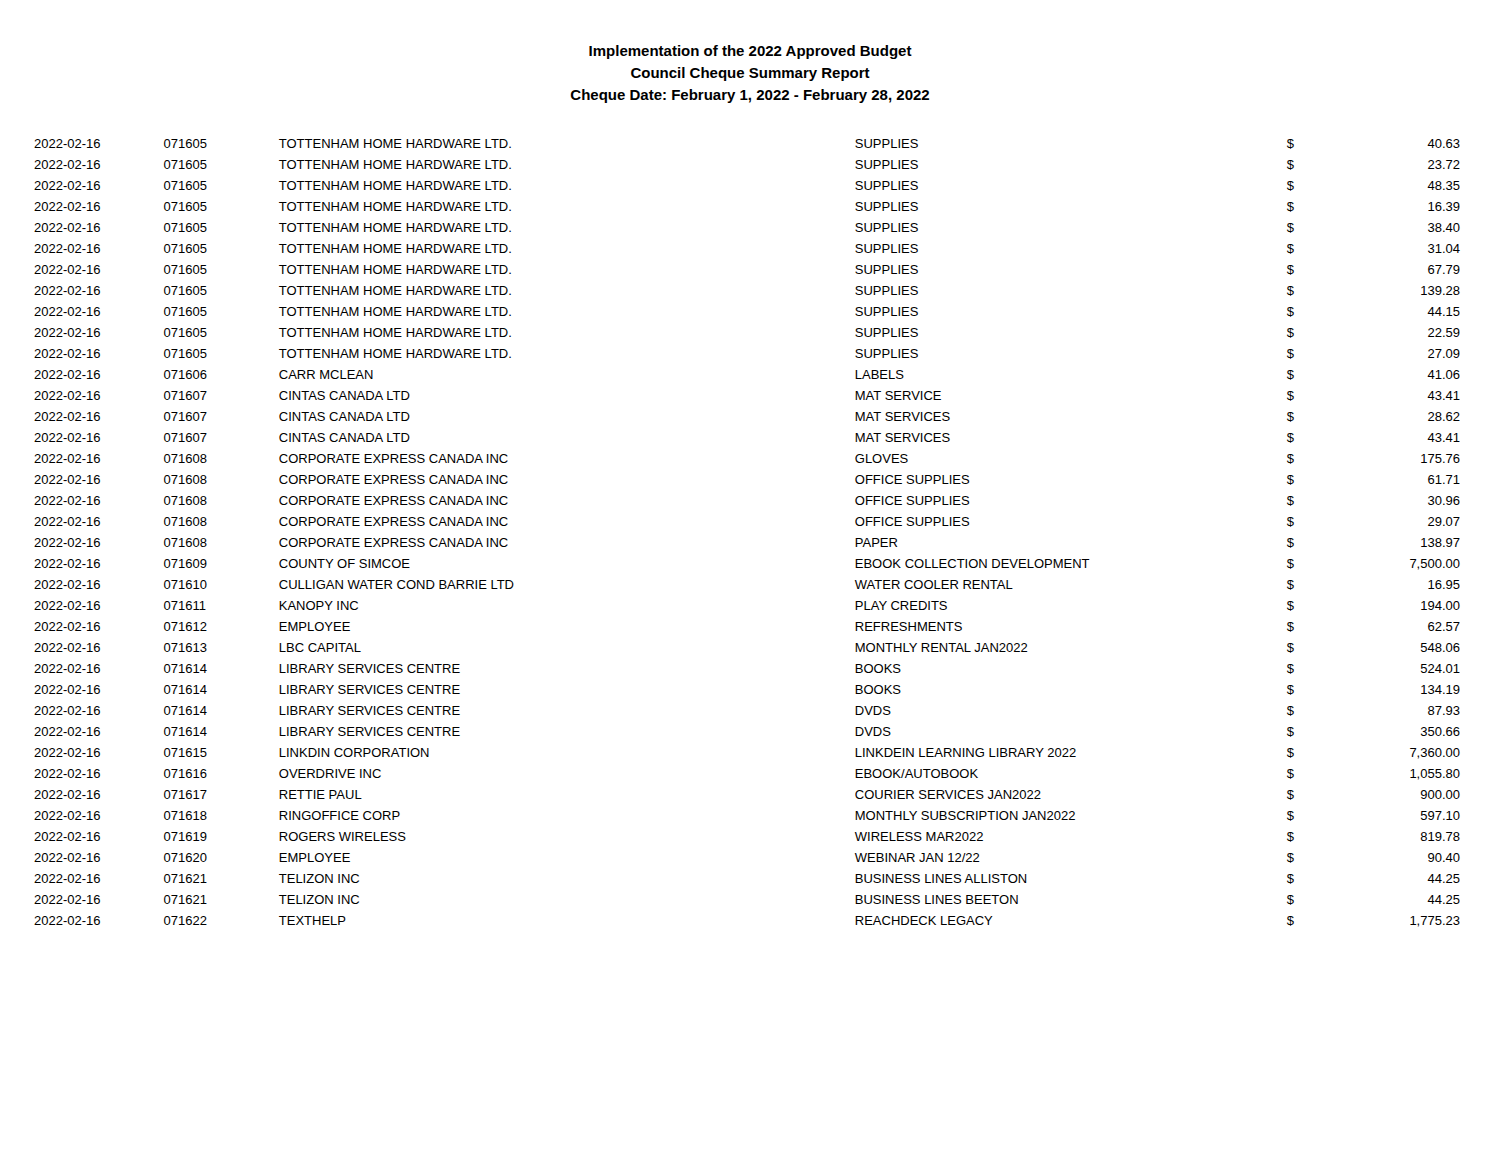Implementation of the 2022 Approved Budget
Council Cheque Summary Report
Cheque Date: February 1, 2022 - February 28, 2022
| 2022-02-16 | 071605 | TOTTENHAM HOME HARDWARE LTD. | SUPPLIES | $ | 40.63 |
| 2022-02-16 | 071605 | TOTTENHAM HOME HARDWARE LTD. | SUPPLIES | $ | 23.72 |
| 2022-02-16 | 071605 | TOTTENHAM HOME HARDWARE LTD. | SUPPLIES | $ | 48.35 |
| 2022-02-16 | 071605 | TOTTENHAM HOME HARDWARE LTD. | SUPPLIES | $ | 16.39 |
| 2022-02-16 | 071605 | TOTTENHAM HOME HARDWARE LTD. | SUPPLIES | $ | 38.40 |
| 2022-02-16 | 071605 | TOTTENHAM HOME HARDWARE LTD. | SUPPLIES | $ | 31.04 |
| 2022-02-16 | 071605 | TOTTENHAM HOME HARDWARE LTD. | SUPPLIES | $ | 67.79 |
| 2022-02-16 | 071605 | TOTTENHAM HOME HARDWARE LTD. | SUPPLIES | $ | 139.28 |
| 2022-02-16 | 071605 | TOTTENHAM HOME HARDWARE LTD. | SUPPLIES | $ | 44.15 |
| 2022-02-16 | 071605 | TOTTENHAM HOME HARDWARE LTD. | SUPPLIES | $ | 22.59 |
| 2022-02-16 | 071605 | TOTTENHAM HOME HARDWARE LTD. | SUPPLIES | $ | 27.09 |
| 2022-02-16 | 071606 | CARR MCLEAN | LABELS | $ | 41.06 |
| 2022-02-16 | 071607 | CINTAS CANADA LTD | MAT SERVICE | $ | 43.41 |
| 2022-02-16 | 071607 | CINTAS CANADA LTD | MAT SERVICES | $ | 28.62 |
| 2022-02-16 | 071607 | CINTAS CANADA LTD | MAT SERVICES | $ | 43.41 |
| 2022-02-16 | 071608 | CORPORATE EXPRESS CANADA INC | GLOVES | $ | 175.76 |
| 2022-02-16 | 071608 | CORPORATE EXPRESS CANADA INC | OFFICE SUPPLIES | $ | 61.71 |
| 2022-02-16 | 071608 | CORPORATE EXPRESS CANADA INC | OFFICE SUPPLIES | $ | 30.96 |
| 2022-02-16 | 071608 | CORPORATE EXPRESS CANADA INC | OFFICE SUPPLIES | $ | 29.07 |
| 2022-02-16 | 071608 | CORPORATE EXPRESS CANADA INC | PAPER | $ | 138.97 |
| 2022-02-16 | 071609 | COUNTY OF SIMCOE | EBOOK COLLECTION DEVELOPMENT | $ | 7,500.00 |
| 2022-02-16 | 071610 | CULLIGAN WATER COND BARRIE LTD | WATER COOLER RENTAL | $ | 16.95 |
| 2022-02-16 | 071611 | KANOPY INC | PLAY CREDITS | $ | 194.00 |
| 2022-02-16 | 071612 | EMPLOYEE | REFRESHMENTS | $ | 62.57 |
| 2022-02-16 | 071613 | LBC CAPITAL | MONTHLY RENTAL JAN2022 | $ | 548.06 |
| 2022-02-16 | 071614 | LIBRARY SERVICES CENTRE | BOOKS | $ | 524.01 |
| 2022-02-16 | 071614 | LIBRARY SERVICES CENTRE | BOOKS | $ | 134.19 |
| 2022-02-16 | 071614 | LIBRARY SERVICES CENTRE | DVDS | $ | 87.93 |
| 2022-02-16 | 071614 | LIBRARY SERVICES CENTRE | DVDS | $ | 350.66 |
| 2022-02-16 | 071615 | LINKDIN CORPORATION | LINKDEIN LEARNING LIBRARY 2022 | $ | 7,360.00 |
| 2022-02-16 | 071616 | OVERDRIVE INC | EBOOK/AUTOBOOK | $ | 1,055.80 |
| 2022-02-16 | 071617 | RETTIE PAUL | COURIER SERVICES JAN2022 | $ | 900.00 |
| 2022-02-16 | 071618 | RINGOFFICE CORP | MONTHLY SUBSCRIPTION JAN2022 | $ | 597.10 |
| 2022-02-16 | 071619 | ROGERS WIRELESS | WIRELESS MAR2022 | $ | 819.78 |
| 2022-02-16 | 071620 | EMPLOYEE | WEBINAR JAN 12/22 | $ | 90.40 |
| 2022-02-16 | 071621 | TELIZON INC | BUSINESS LINES ALLISTON | $ | 44.25 |
| 2022-02-16 | 071621 | TELIZON INC | BUSINESS LINES BEETON | $ | 44.25 |
| 2022-02-16 | 071622 | TEXTHELP | REACHDECK LEGACY | $ | 1,775.23 |